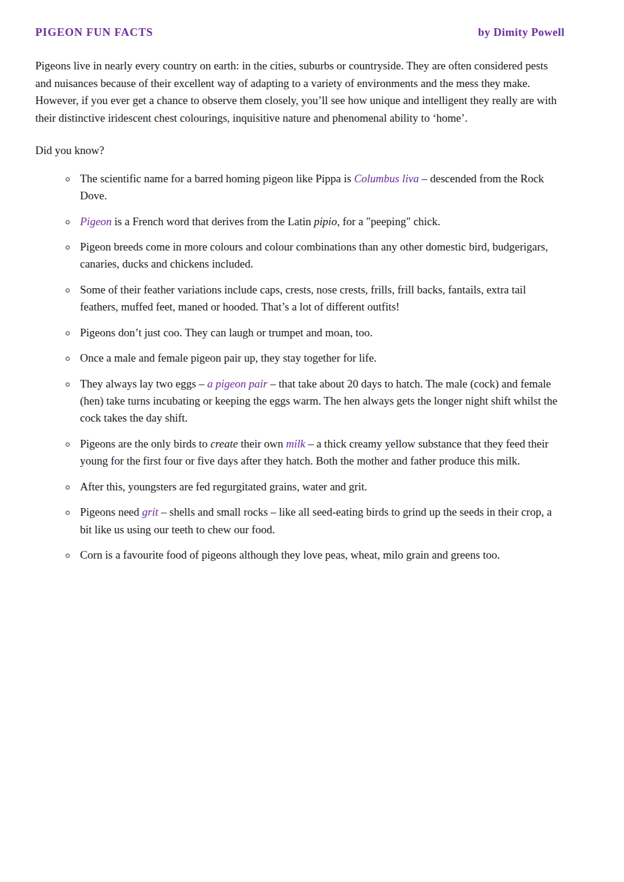PIGEON FUN FACTS
by Dimity Powell
Pigeons live in nearly every country on earth: in the cities, suburbs or countryside. They are often considered pests and nuisances because of their excellent way of adapting to a variety of environments and the mess they make. However, if you ever get a chance to observe them closely, you’ll see how unique and intelligent they really are with their distinctive iridescent chest colourings, inquisitive nature and phenomenal ability to ‘home’.
Did you know?
The scientific name for a barred homing pigeon like Pippa is Columbus liva – descended from the Rock Dove.
Pigeon is a French word that derives from the Latin pipio, for a "peeping" chick.
Pigeon breeds come in more colours and colour combinations than any other domestic bird, budgerigars, canaries, ducks and chickens included.
Some of their feather variations include caps, crests, nose crests, frills, frill backs, fantails, extra tail feathers, muffed feet, maned or hooded. That’s a lot of different outfits!
Pigeons don’t just coo. They can laugh or trumpet and moan, too.
Once a male and female pigeon pair up, they stay together for life.
They always lay two eggs – a pigeon pair – that take about 20 days to hatch. The male (cock) and female (hen) take turns incubating or keeping the eggs warm. The hen always gets the longer night shift whilst the cock takes the day shift.
Pigeons are the only birds to create their own milk – a thick creamy yellow substance that they feed their young for the first four or five days after they hatch. Both the mother and father produce this milk.
After this, youngsters are fed regurgitated grains, water and grit.
Pigeons need grit – shells and small rocks – like all seed-eating birds to grind up the seeds in their crop, a bit like us using our teeth to chew our food.
Corn is a favourite food of pigeons although they love peas, wheat, milo grain and greens too.